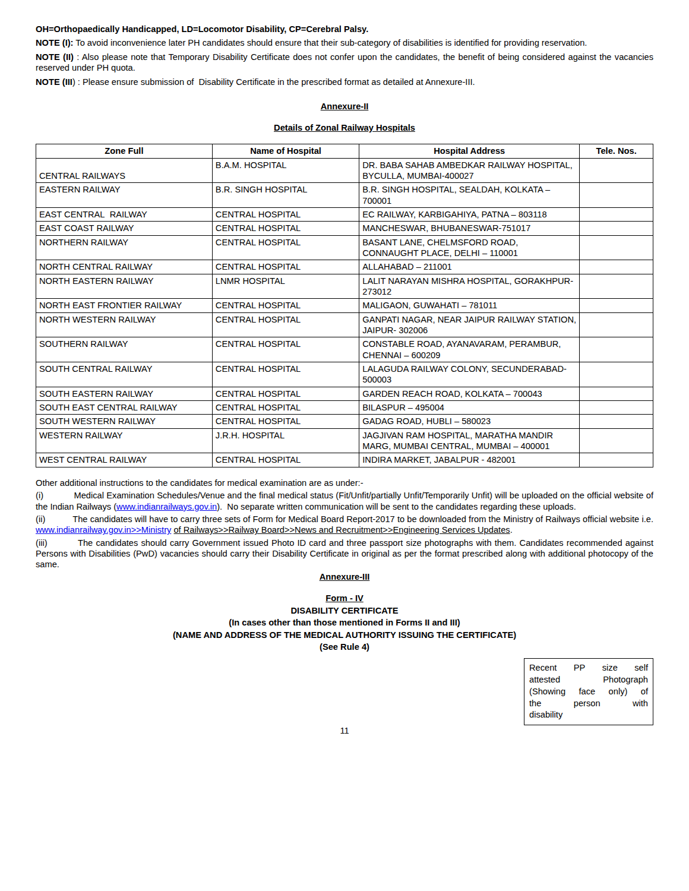OH=Orthopaedically Handicapped, LD=Locomotor Disability, CP=Cerebral Palsy.
NOTE (I): To avoid inconvenience later PH candidates should ensure that their sub-category of disabilities is identified for providing reservation.
NOTE (II) : Also please note that Temporary Disability Certificate does not confer upon the candidates, the benefit of being considered against the vacancies reserved under PH quota.
NOTE (III) : Please ensure submission of Disability Certificate in the prescribed format as detailed at Annexure-III.
Annexure-II
Details of Zonal Railway Hospitals
| Zone Full | Name of Hospital | Hospital Address | Tele. Nos. |
| --- | --- | --- | --- |
| CENTRAL RAILWAYS | B.A.M. HOSPITAL | DR. BABA SAHAB AMBEDKAR RAILWAY HOSPITAL, BYCULLA, MUMBAI-400027 | |
| EASTERN RAILWAY | B.R. SINGH HOSPITAL | B.R. SINGH HOSPITAL, SEALDAH, KOLKATA – 700001 | |
| EAST CENTRAL RAILWAY | CENTRAL HOSPITAL | EC RAILWAY, KARBIGAHIYA, PATNA – 803118 | |
| EAST COAST RAILWAY | CENTRAL HOSPITAL | MANCHESWAR, BHUBANESWAR-751017 | |
| NORTHERN RAILWAY | CENTRAL HOSPITAL | BASANT LANE, CHELMSFORD ROAD, CONNAUGHT PLACE, DELHI – 110001 | |
| NORTH CENTRAL RAILWAY | CENTRAL HOSPITAL | ALLAHABAD – 211001 | |
| NORTH EASTERN RAILWAY | LNMR HOSPITAL | LALIT NARAYAN MISHRA HOSPITAL, GORAKHPUR-273012 | |
| NORTH EAST FRONTIER RAILWAY | CENTRAL HOSPITAL | MALIGAON, GUWAHATI – 781011 | |
| NORTH WESTERN RAILWAY | CENTRAL HOSPITAL | GANPATI NAGAR, NEAR JAIPUR RAILWAY STATION, JAIPUR- 302006 | |
| SOUTHERN RAILWAY | CENTRAL HOSPITAL | CONSTABLE ROAD, AYANAVARAM, PERAMBUR, CHENNAI – 600209 | |
| SOUTH CENTRAL RAILWAY | CENTRAL HOSPITAL | LALAGUDA RAILWAY COLONY, SECUNDERABAD-500003 | |
| SOUTH EASTERN RAILWAY | CENTRAL HOSPITAL | GARDEN REACH ROAD, KOLKATA – 700043 | |
| SOUTH EAST CENTRAL RAILWAY | CENTRAL HOSPITAL | BILASPUR – 495004 | |
| SOUTH WESTERN RAILWAY | CENTRAL HOSPITAL | GADAG ROAD, HUBLI – 580023 | |
| WESTERN RAILWAY | J.R.H. HOSPITAL | JAGJIVAN RAM HOSPITAL, MARATHA MANDIR MARG, MUMBAI CENTRAL, MUMBAI – 400001 | |
| WEST CENTRAL RAILWAY | CENTRAL HOSPITAL | INDIRA MARKET, JABALPUR - 482001 | |
Other additional instructions to the candidates for medical examination are as under:-
(i) Medical Examination Schedules/Venue and the final medical status (Fit/Unfit/partially Unfit/Temporarily Unfit) will be uploaded on the official website of the Indian Railways (www.indianrailways.gov.in). No separate written communication will be sent to the candidates regarding these uploads.
(ii) The candidates will have to carry three sets of Form for Medical Board Report-2017 to be downloaded from the Ministry of Railways official website i.e. www.indianrailway.gov.in>>Ministry of Railways>>Railway Board>>News and Recruitment>>Engineering Services Updates.
(iii) The candidates should carry Government issued Photo ID card and three passport size photographs with them. Candidates recommended against Persons with Disabilities (PwD) vacancies should carry their Disability Certificate in original as per the format prescribed along with additional photocopy of the same.
Annexure-III
Form - IV
DISABILITY CERTIFICATE
(In cases other than those mentioned in Forms II and III)
(NAME AND ADDRESS OF THE MEDICAL AUTHORITY ISSUING THE CERTIFICATE)
(See Rule 4)
Recent PP size self attested Photograph (Showing face only) of the person with disability
11